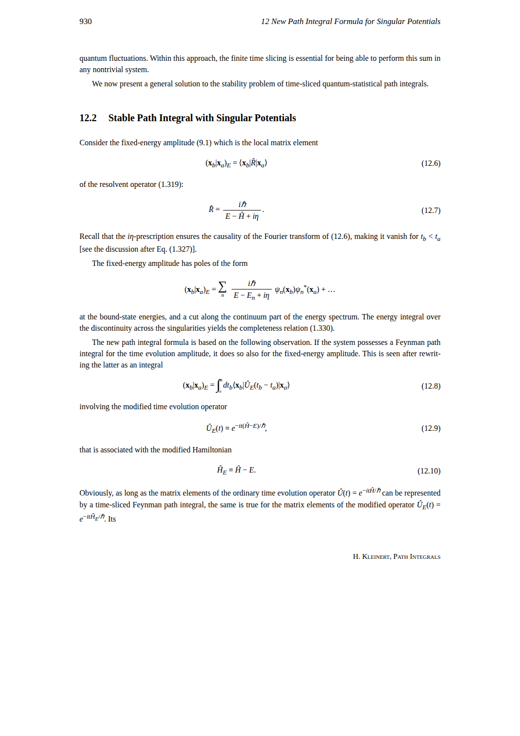930 12 New Path Integral Formula for Singular Potentials
quantum fluctuations. Within this approach, the finite time slicing is essential for being able to perform this sum in any nontrivial system.
We now present a general solution to the stability problem of time-sliced quantum-statistical path integrals.
12.2 Stable Path Integral with Singular Potentials
Consider the fixed-energy amplitude (9.1) which is the local matrix element
(xb|xa)E = ⟨xb|R̂|xa⟩ (12.6)
of the resolvent operator (1.319):
R̂ = iℏ E − Ĥ + iη. (12.7)
Recall that the iη-prescription ensures the causality of the Fourier transform of (12.6), making it vanish for tb < ta [see the discussion after Eq. (1.327)].
The fixed-energy amplitude has poles of the form
(xb|xa)E = ∑n iℏ E − En + iη ψn(xb)ψn*(xa) + …
at the bound-state energies, and a cut along the continuum part of the energy spectrum. The energy integral over the discontinuity across the singularities yields the completeness relation (1.330).
The new path integral formula is based on the following observation. If the system possesses a Feynman path integral for the time evolution amplitude, it does so also for the fixed-energy amplitude. This is seen after rewriting the latter as an integral
(xb|xa)E = ∫∞ta dtb⟨xb|ÛE(tb − ta)|xa⟩ (12.8)
involving the modified time evolution operator
ÛE(t) ≡ e−it(Ĥ−E)/ℏ, (12.9)
that is associated with the modified Hamiltonian
ĤE ≡ Ĥ − E. (12.10)
Obviously, as long as the matrix elements of the ordinary time evolution operator Û(t) = e−itĤ/ℏ can be represented by a time-sliced Feynman path integral, the same is true for the matrix elements of the modified operator ÛE(t) = e−itĤE/ℏ. Its
H. Kleinert, Path Integrals